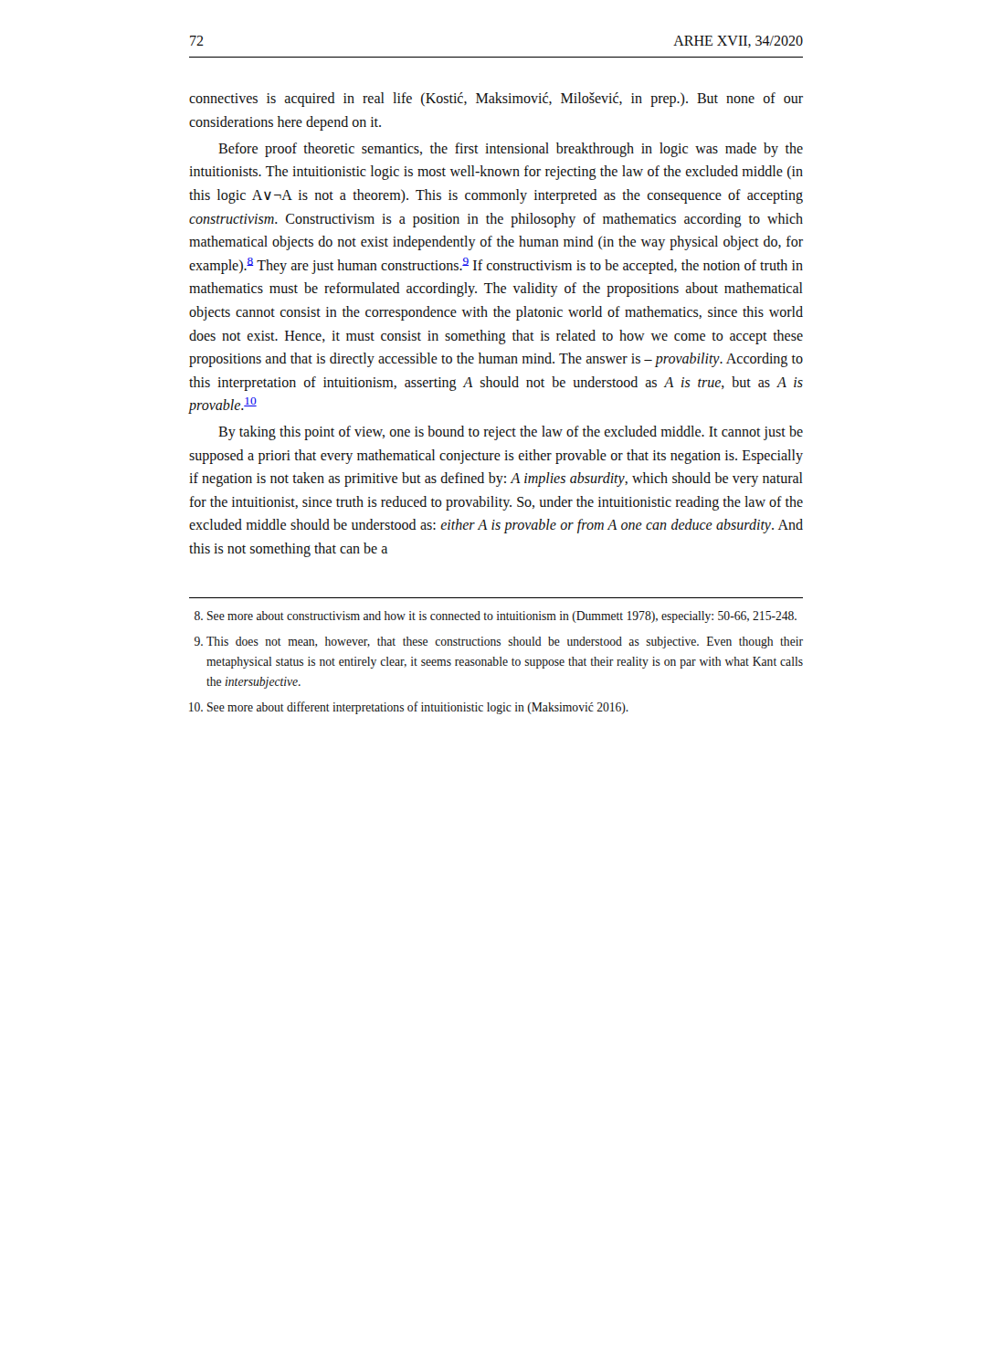72 ARHE XVII, 34/2020
connectives is acquired in real life (Kostić, Maksimović, Milošević, in prep.). But none of our considerations here depend on it.
Before proof theoretic semantics, the first intensional breakthrough in logic was made by the intuitionists. The intuitionistic logic is most well-known for rejecting the law of the excluded middle (in this logic A∨¬A is not a theorem). This is commonly interpreted as the consequence of accepting constructivism. Constructivism is a position in the philosophy of mathematics according to which mathematical objects do not exist independently of the human mind (in the way physical object do, for example).8 They are just human constructions.9 If constructivism is to be accepted, the notion of truth in mathematics must be reformulated accordingly. The validity of the propositions about mathematical objects cannot consist in the correspondence with the platonic world of mathematics, since this world does not exist. Hence, it must consist in something that is related to how we come to accept these propositions and that is directly accessible to the human mind. The answer is – provability. According to this interpretation of intuitionism, asserting A should not be understood as A is true, but as A is provable.10
By taking this point of view, one is bound to reject the law of the excluded middle. It cannot just be supposed a priori that every mathematical conjecture is either provable or that its negation is. Especially if negation is not taken as primitive but as defined by: A implies absurdity, which should be very natural for the intuitionist, since truth is reduced to provability. So, under the intuitionistic reading the law of the excluded middle should be understood as: either A is provable or from A one can deduce absurdity. And this is not something that can be a
See more about constructivism and how it is connected to intuitionism in (Dummett 1978), especially: 50-66, 215-248.
This does not mean, however, that these constructions should be understood as subjective. Even though their metaphysical status is not entirely clear, it seems reasonable to suppose that their reality is on par with what Kant calls the intersubjective.
See more about different interpretations of intuitionistic logic in (Maksimović 2016).